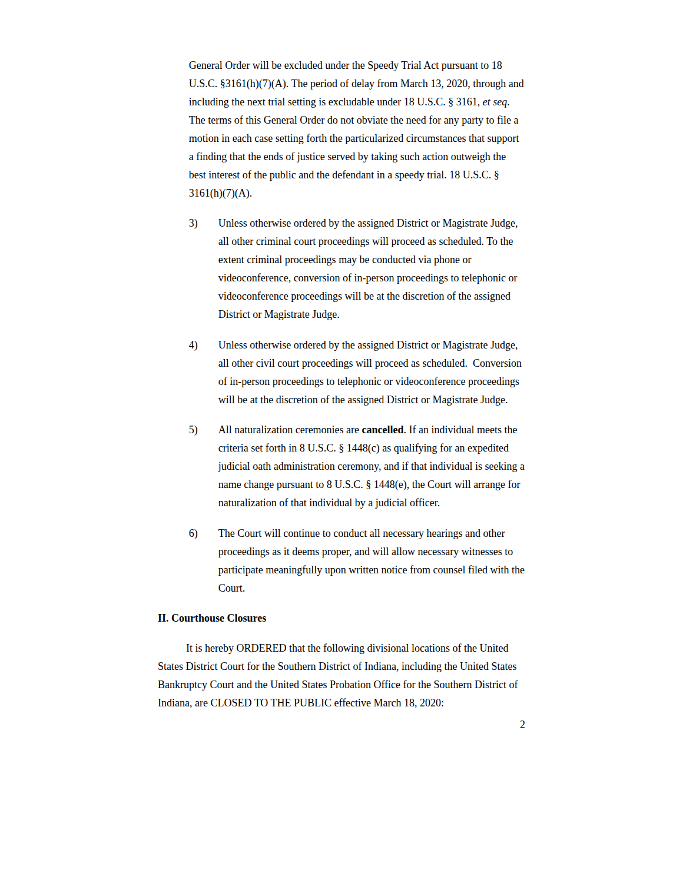General Order will be excluded under the Speedy Trial Act pursuant to 18 U.S.C. §3161(h)(7)(A). The period of delay from March 13, 2020, through and including the next trial setting is excludable under 18 U.S.C. § 3161, et seq. The terms of this General Order do not obviate the need for any party to file a motion in each case setting forth the particularized circumstances that support a finding that the ends of justice served by taking such action outweigh the best interest of the public and the defendant in a speedy trial. 18 U.S.C. § 3161(h)(7)(A).
3) Unless otherwise ordered by the assigned District or Magistrate Judge, all other criminal court proceedings will proceed as scheduled. To the extent criminal proceedings may be conducted via phone or videoconference, conversion of in-person proceedings to telephonic or videoconference proceedings will be at the discretion of the assigned District or Magistrate Judge.
4) Unless otherwise ordered by the assigned District or Magistrate Judge, all other civil court proceedings will proceed as scheduled. Conversion of in-person proceedings to telephonic or videoconference proceedings will be at the discretion of the assigned District or Magistrate Judge.
5) All naturalization ceremonies are cancelled. If an individual meets the criteria set forth in 8 U.S.C. § 1448(c) as qualifying for an expedited judicial oath administration ceremony, and if that individual is seeking a name change pursuant to 8 U.S.C. § 1448(e), the Court will arrange for naturalization of that individual by a judicial officer.
6) The Court will continue to conduct all necessary hearings and other proceedings as it deems proper, and will allow necessary witnesses to participate meaningfully upon written notice from counsel filed with the Court.
II. Courthouse Closures
It is hereby ORDERED that the following divisional locations of the United States District Court for the Southern District of Indiana, including the United States Bankruptcy Court and the United States Probation Office for the Southern District of Indiana, are CLOSED TO THE PUBLIC effective March 18, 2020:
2